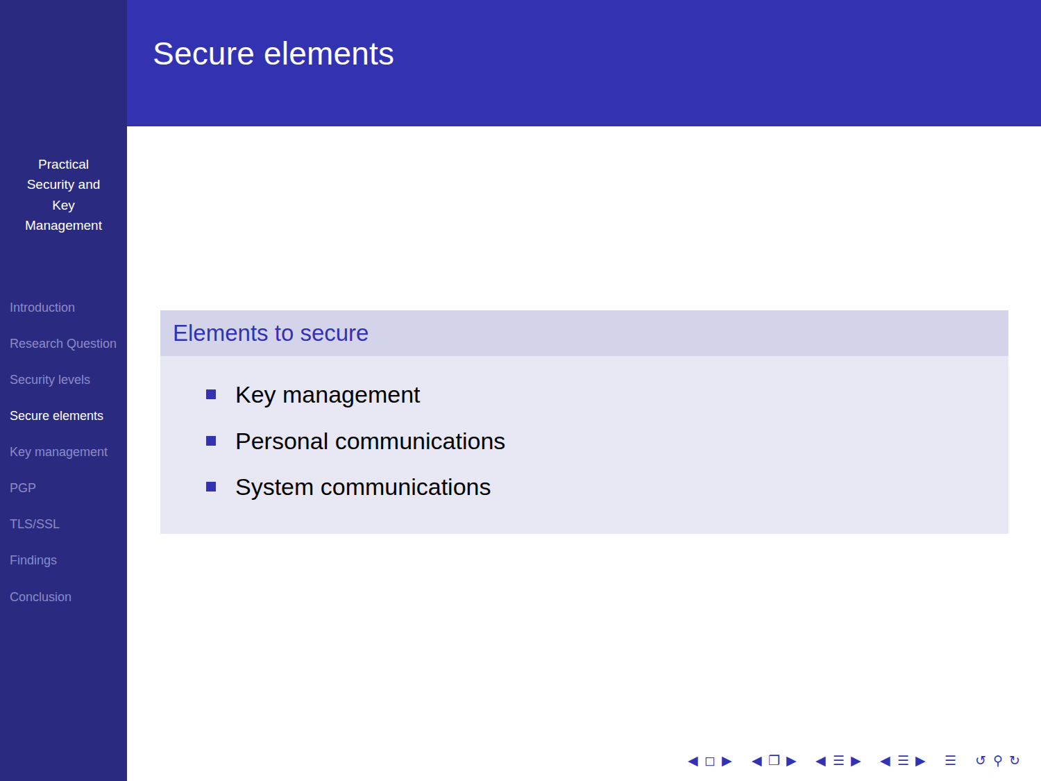Secure elements
Practical
Security and
Key
Management
Introduction
Research Question
Security levels
Secure elements
Key management
PGP
TLS/SSL
Findings
Conclusion
Elements to secure
Key management
Personal communications
System communications
◀ ◻ ▶ ◀ ❐ ▶ ◀ ☰ ▶ ◀ ☰ ▶ ☰ ↺ ⚲ ↻